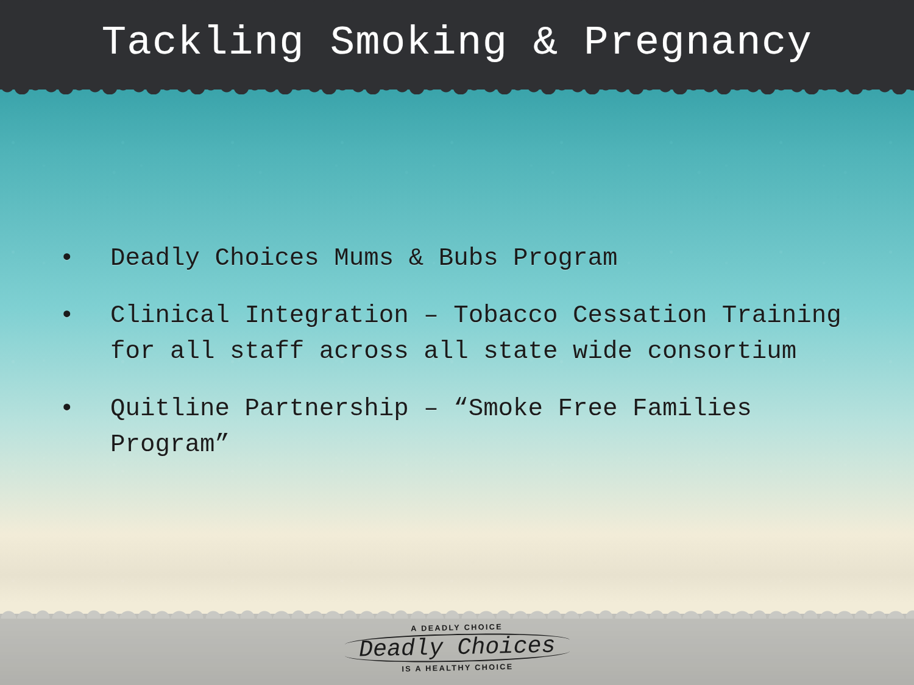Tackling Smoking & Pregnancy
Deadly Choices Mums & Bubs Program
Clinical Integration – Tobacco Cessation Training for all staff across all state wide consortium
Quitline Partnership – “Smoke Free Families Program”
A Deadly Choice Deadly Choices Is a Healthy Choice